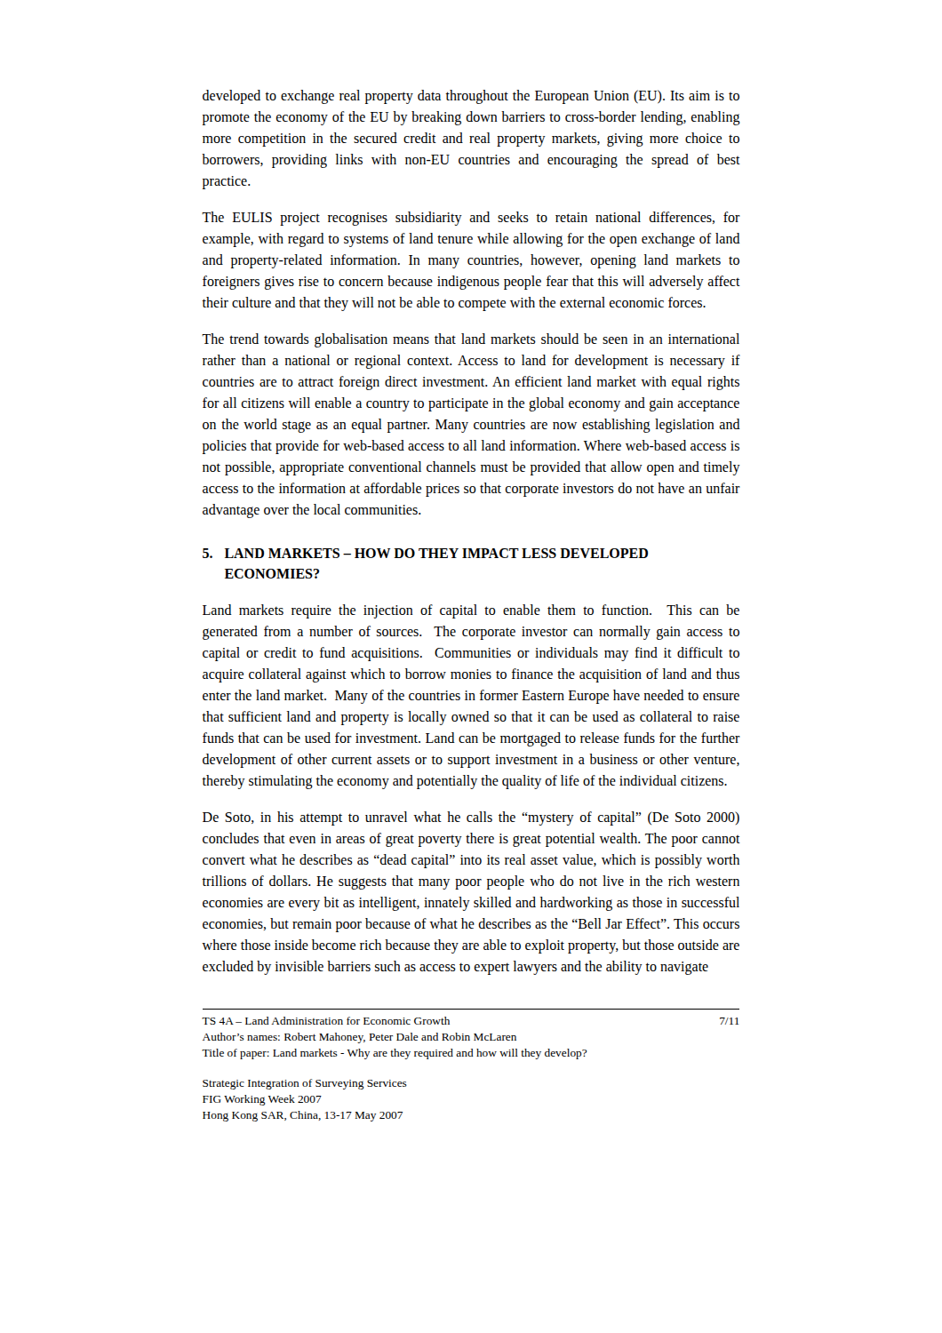developed to exchange real property data throughout the European Union (EU). Its aim is to promote the economy of the EU by breaking down barriers to cross-border lending, enabling more competition in the secured credit and real property markets, giving more choice to borrowers, providing links with non-EU countries and encouraging the spread of best practice.
The EULIS project recognises subsidiarity and seeks to retain national differences, for example, with regard to systems of land tenure while allowing for the open exchange of land and property-related information. In many countries, however, opening land markets to foreigners gives rise to concern because indigenous people fear that this will adversely affect their culture and that they will not be able to compete with the external economic forces.
The trend towards globalisation means that land markets should be seen in an international rather than a national or regional context. Access to land for development is necessary if countries are to attract foreign direct investment. An efficient land market with equal rights for all citizens will enable a country to participate in the global economy and gain acceptance on the world stage as an equal partner. Many countries are now establishing legislation and policies that provide for web-based access to all land information. Where web-based access is not possible, appropriate conventional channels must be provided that allow open and timely access to the information at affordable prices so that corporate investors do not have an unfair advantage over the local communities.
5. LAND MARKETS – HOW DO THEY IMPACT LESS DEVELOPED ECONOMIES?
Land markets require the injection of capital to enable them to function. This can be generated from a number of sources. The corporate investor can normally gain access to capital or credit to fund acquisitions. Communities or individuals may find it difficult to acquire collateral against which to borrow monies to finance the acquisition of land and thus enter the land market. Many of the countries in former Eastern Europe have needed to ensure that sufficient land and property is locally owned so that it can be used as collateral to raise funds that can be used for investment. Land can be mortgaged to release funds for the further development of other current assets or to support investment in a business or other venture, thereby stimulating the economy and potentially the quality of life of the individual citizens.
De Soto, in his attempt to unravel what he calls the “mystery of capital” (De Soto 2000) concludes that even in areas of great poverty there is great potential wealth. The poor cannot convert what he describes as “dead capital” into its real asset value, which is possibly worth trillions of dollars. He suggests that many poor people who do not live in the rich western economies are every bit as intelligent, innately skilled and hardworking as those in successful economies, but remain poor because of what he describes as the “Bell Jar Effect”. This occurs where those inside become rich because they are able to exploit property, but those outside are excluded by invisible barriers such as access to expert lawyers and the ability to navigate
TS 4A – Land Administration for Economic Growth
7/11
Author’s names: Robert Mahoney, Peter Dale and Robin McLaren
Title of paper: Land markets - Why are they required and how will they develop?
Strategic Integration of Surveying Services
FIG Working Week 2007
Hong Kong SAR, China, 13-17 May 2007